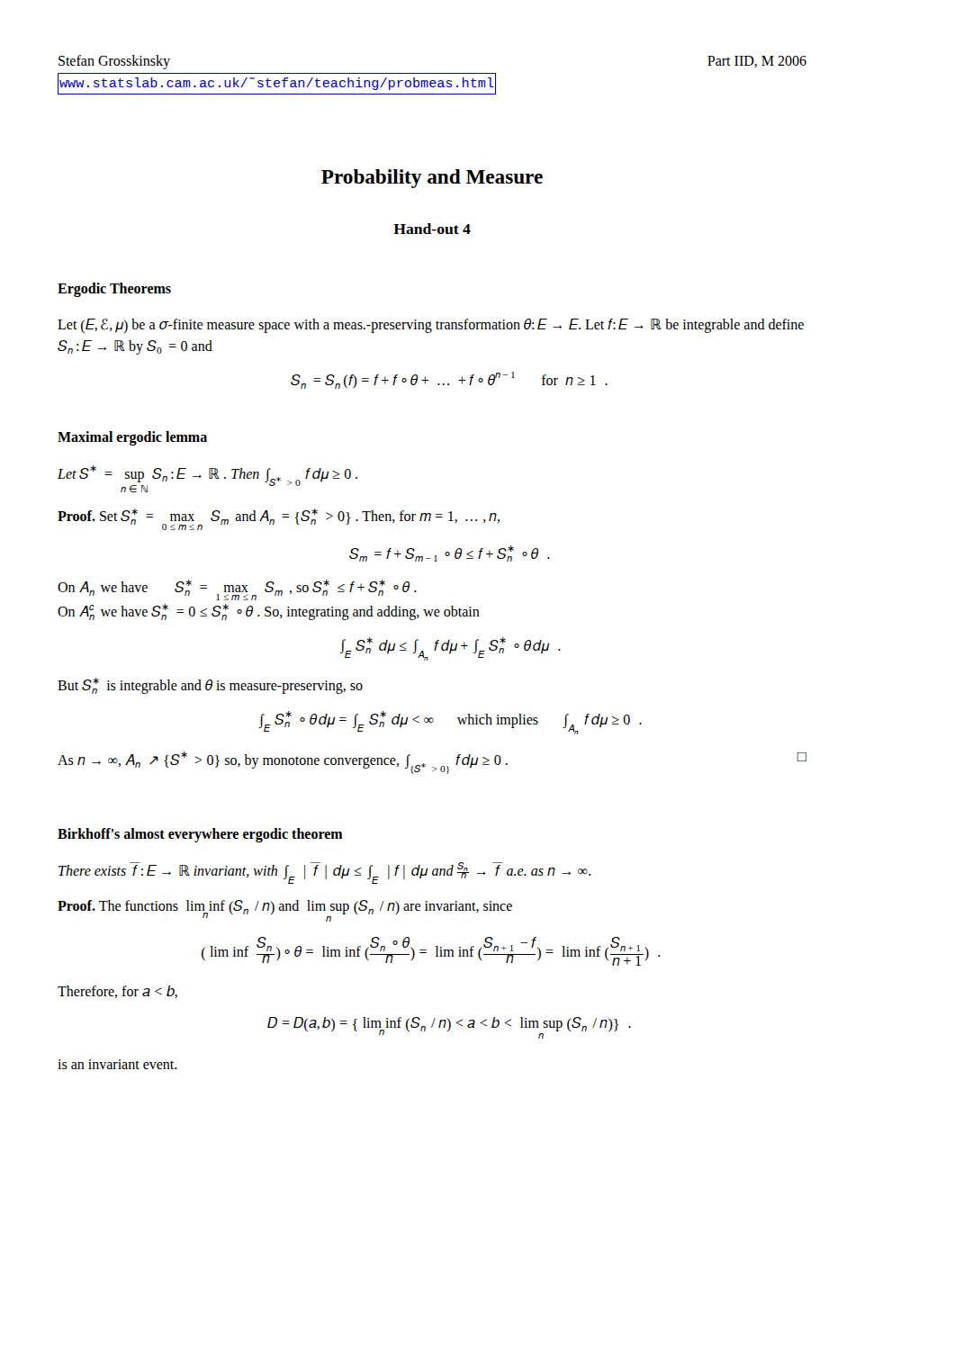Stefan Grosskinsky
www.statslab.cam.ac.uk/˜stefan/teaching/probmeas.html
Part IID, M 2006
Probability and Measure
Hand-out 4
Ergodic Theorems
Let (E,ℰ,μ) be a σ-finite measure space with a meas.-preserving transformation θ:E→E. Let f:E→ℝ be integrable and define Sn:E→ℝ by S0=0 and
Sn=Sn(f)= f+f∘θ+…+f∘θn−1 forn≥1.
Maximal ergodic lemma
Let S∗= supn∈ℕ Sn:E→ℝ . Then ∫S∗>0 fdμ≥0 .
Proof. Set Sn∗= max0≤m≤n Sm and An={Sn∗>0} . Then, for m=1,…,n,
Sm=f+Sm−1∘θ ≤f+Sn∗∘θ.
On An we have Sn∗= max1≤m≤n Sm , so Sn∗≤f+Sn∗∘θ .
On Anc we have Sn∗=0≤Sn∗∘θ . So, integrating and adding, we obtain
∫ESn∗dμ ≤ ∫Anfdμ + ∫ESn∗∘θdμ.
But Sn∗ is integrable and θ is measure-preserving, so
∫ESn∗∘θdμ = ∫ESn∗dμ <∞ which implies ∫Anfdμ≥0.
As n→∞, An↗{S∗>0} so, by monotone convergence, ∫{S∗>0} fdμ≥0 . □
Birkhoff's almost everywhere ergodic theorem
There exists f―:E→ℝ invariant, with ∫E|f―|dμ ≤ ∫E|f|dμ and Snn→f― a.e. as n→∞.
Proof. The functions lim infn(Sn/n) and lim supn(Sn/n) are invariant, since
( lim infSnn ) ∘θ= lim inf (Sn∘θn) = lim inf (Sn+1−fn) = lim inf (Sn+1n+1) .
Therefore, for a<b,
D=D(a,b)= { lim infn(Sn/n) <a<b< lim supn(Sn/n) } .
is an invariant event.